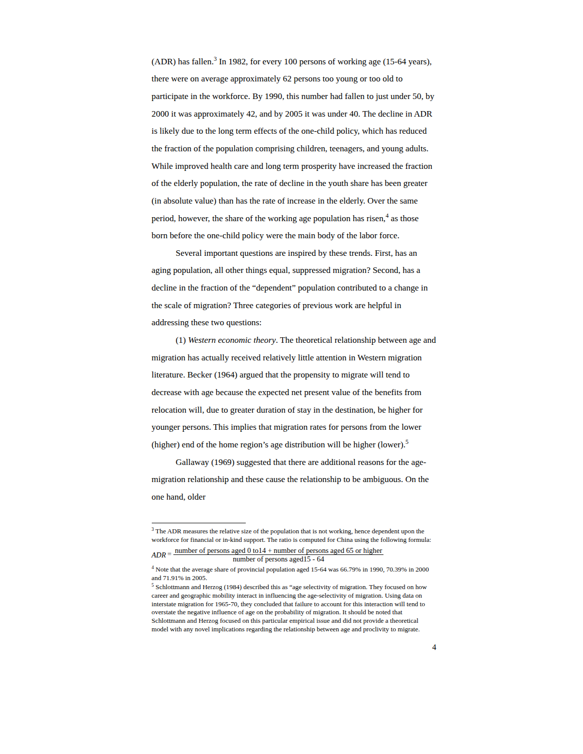(ADR) has fallen.3 In 1982, for every 100 persons of working age (15-64 years), there were on average approximately 62 persons too young or too old to participate in the workforce. By 1990, this number had fallen to just under 50, by 2000 it was approximately 42, and by 2005 it was under 40. The decline in ADR is likely due to the long term effects of the one-child policy, which has reduced the fraction of the population comprising children, teenagers, and young adults. While improved health care and long term prosperity have increased the fraction of the elderly population, the rate of decline in the youth share has been greater (in absolute value) than has the rate of increase in the elderly. Over the same period, however, the share of the working age population has risen,4 as those born before the one-child policy were the main body of the labor force.
Several important questions are inspired by these trends. First, has an aging population, all other things equal, suppressed migration? Second, has a decline in the fraction of the “dependent” population contributed to a change in the scale of migration? Three categories of previous work are helpful in addressing these two questions:
(1) Western economic theory. The theoretical relationship between age and migration has actually received relatively little attention in Western migration literature. Becker (1964) argued that the propensity to migrate will tend to decrease with age because the expected net present value of the benefits from relocation will, due to greater duration of stay in the destination, be higher for younger persons. This implies that migration rates for persons from the lower (higher) end of the home region’s age distribution will be higher (lower).5
Gallaway (1969) suggested that there are additional reasons for the age-migration relationship and these cause the relationship to be ambiguous. On the one hand, older
3 The ADR measures the relative size of the population that is not working, hence dependent upon the workforce for financial or in-kind support. The ratio is computed for China using the following formula:
ADR= number of persons aged 0 to14 + number of persons aged 65 or higher number of persons aged15 - 64
4 Note that the average share of provincial population aged 15-64 was 66.79% in 1990, 70.39% in 2000 and 71.91% in 2005.
5 Schlottmann and Herzog (1984) described this as “age selectivity of migration. They focused on how career and geographic mobility interact in influencing the age-selectivity of migration. Using data on interstate migration for 1965-70, they concluded that failure to account for this interaction will tend to overstate the negative influence of age on the probability of migration. It should be noted that Schlottmann and Herzog focused on this particular empirical issue and did not provide a theoretical model with any novel implications regarding the relationship between age and proclivity to migrate.
4